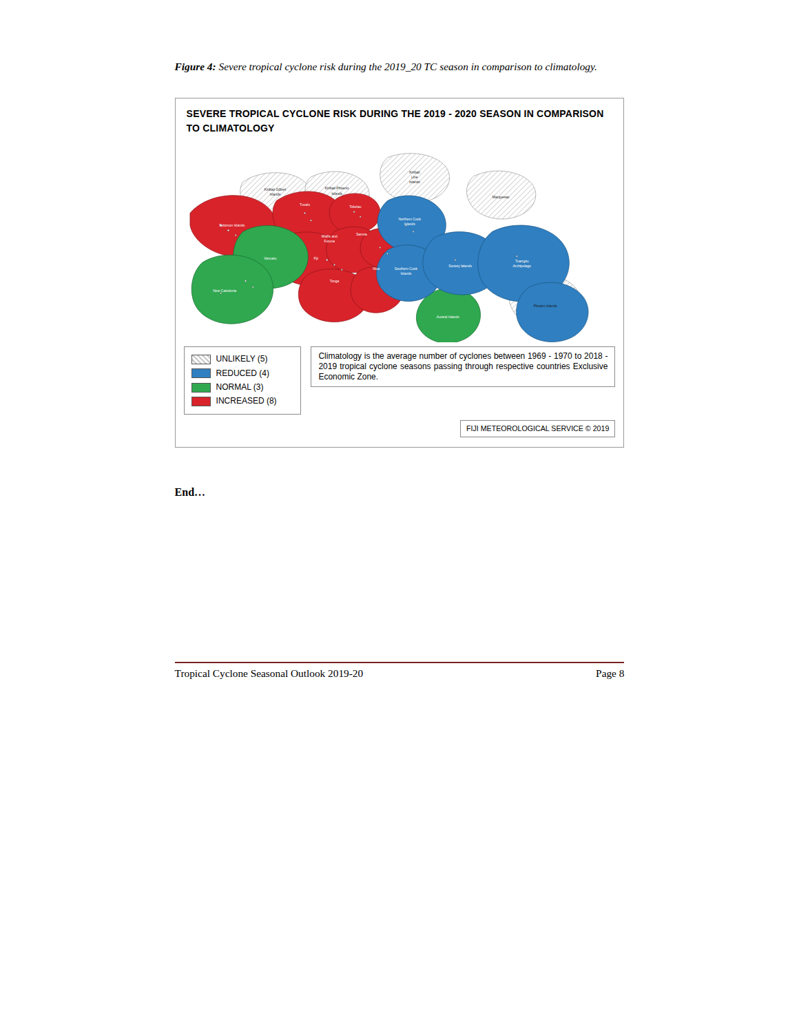Figure 4: Severe tropical cyclone risk during the 2019_20 TC season in comparison to climatology.
SEVERE TROPICAL CYCLONE RISK DURING THE 2019 - 2020 SEASON IN COMPARISON TO CLIMATOLOGY
Kiribati Gilbert Islands Kiribati Phoenix Islands Kiribati Line Islands Marquesas Pitcairn Islands Solomon Islands Tuvalu Tokelau Wallis and Futuna Samoa Fiji Tonga Niue Vanuatu New Caledonia Northern Cook Islands Southern Cook Islands Society Islands Tuamotu Archipelago Austral Islands
UNLIKELY (5)
REDUCED (4)
NORMAL (3)
INCREASED (8)
Climatology is the average number of cyclones between 1969 - 1970 to 2018 - 2019 tropical cyclone seasons passing through respective countries Exclusive Economic Zone.
FIJI METEOROLOGICAL SERVICE © 2019
End…
Tropical Cyclone Seasonal Outlook 2019-20 Page 8